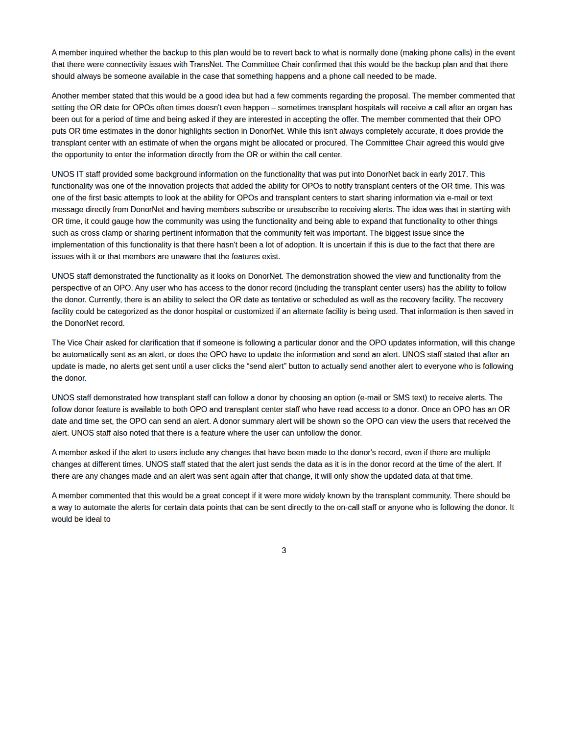A member inquired whether the backup to this plan would be to revert back to what is normally done (making phone calls) in the event that there were connectivity issues with TransNet. The Committee Chair confirmed that this would be the backup plan and that there should always be someone available in the case that something happens and a phone call needed to be made.
Another member stated that this would be a good idea but had a few comments regarding the proposal. The member commented that setting the OR date for OPOs often times doesn't even happen – sometimes transplant hospitals will receive a call after an organ has been out for a period of time and being asked if they are interested in accepting the offer. The member commented that their OPO puts OR time estimates in the donor highlights section in DonorNet. While this isn't always completely accurate, it does provide the transplant center with an estimate of when the organs might be allocated or procured. The Committee Chair agreed this would give the opportunity to enter the information directly from the OR or within the call center.
UNOS IT staff provided some background information on the functionality that was put into DonorNet back in early 2017. This functionality was one of the innovation projects that added the ability for OPOs to notify transplant centers of the OR time. This was one of the first basic attempts to look at the ability for OPOs and transplant centers to start sharing information via e-mail or text message directly from DonorNet and having members subscribe or unsubscribe to receiving alerts. The idea was that in starting with OR time, it could gauge how the community was using the functionality and being able to expand that functionality to other things such as cross clamp or sharing pertinent information that the community felt was important. The biggest issue since the implementation of this functionality is that there hasn't been a lot of adoption. It is uncertain if this is due to the fact that there are issues with it or that members are unaware that the features exist.
UNOS staff demonstrated the functionality as it looks on DonorNet. The demonstration showed the view and functionality from the perspective of an OPO. Any user who has access to the donor record (including the transplant center users) has the ability to follow the donor. Currently, there is an ability to select the OR date as tentative or scheduled as well as the recovery facility. The recovery facility could be categorized as the donor hospital or customized if an alternate facility is being used. That information is then saved in the DonorNet record.
The Vice Chair asked for clarification that if someone is following a particular donor and the OPO updates information, will this change be automatically sent as an alert, or does the OPO have to update the information and send an alert. UNOS staff stated that after an update is made, no alerts get sent until a user clicks the “send alert” button to actually send another alert to everyone who is following the donor.
UNOS staff demonstrated how transplant staff can follow a donor by choosing an option (e-mail or SMS text) to receive alerts. The follow donor feature is available to both OPO and transplant center staff who have read access to a donor. Once an OPO has an OR date and time set, the OPO can send an alert. A donor summary alert will be shown so the OPO can view the users that received the alert. UNOS staff also noted that there is a feature where the user can unfollow the donor.
A member asked if the alert to users include any changes that have been made to the donor's record, even if there are multiple changes at different times. UNOS staff stated that the alert just sends the data as it is in the donor record at the time of the alert. If there are any changes made and an alert was sent again after that change, it will only show the updated data at that time.
A member commented that this would be a great concept if it were more widely known by the transplant community. There should be a way to automate the alerts for certain data points that can be sent directly to the on-call staff or anyone who is following the donor. It would be ideal to
3